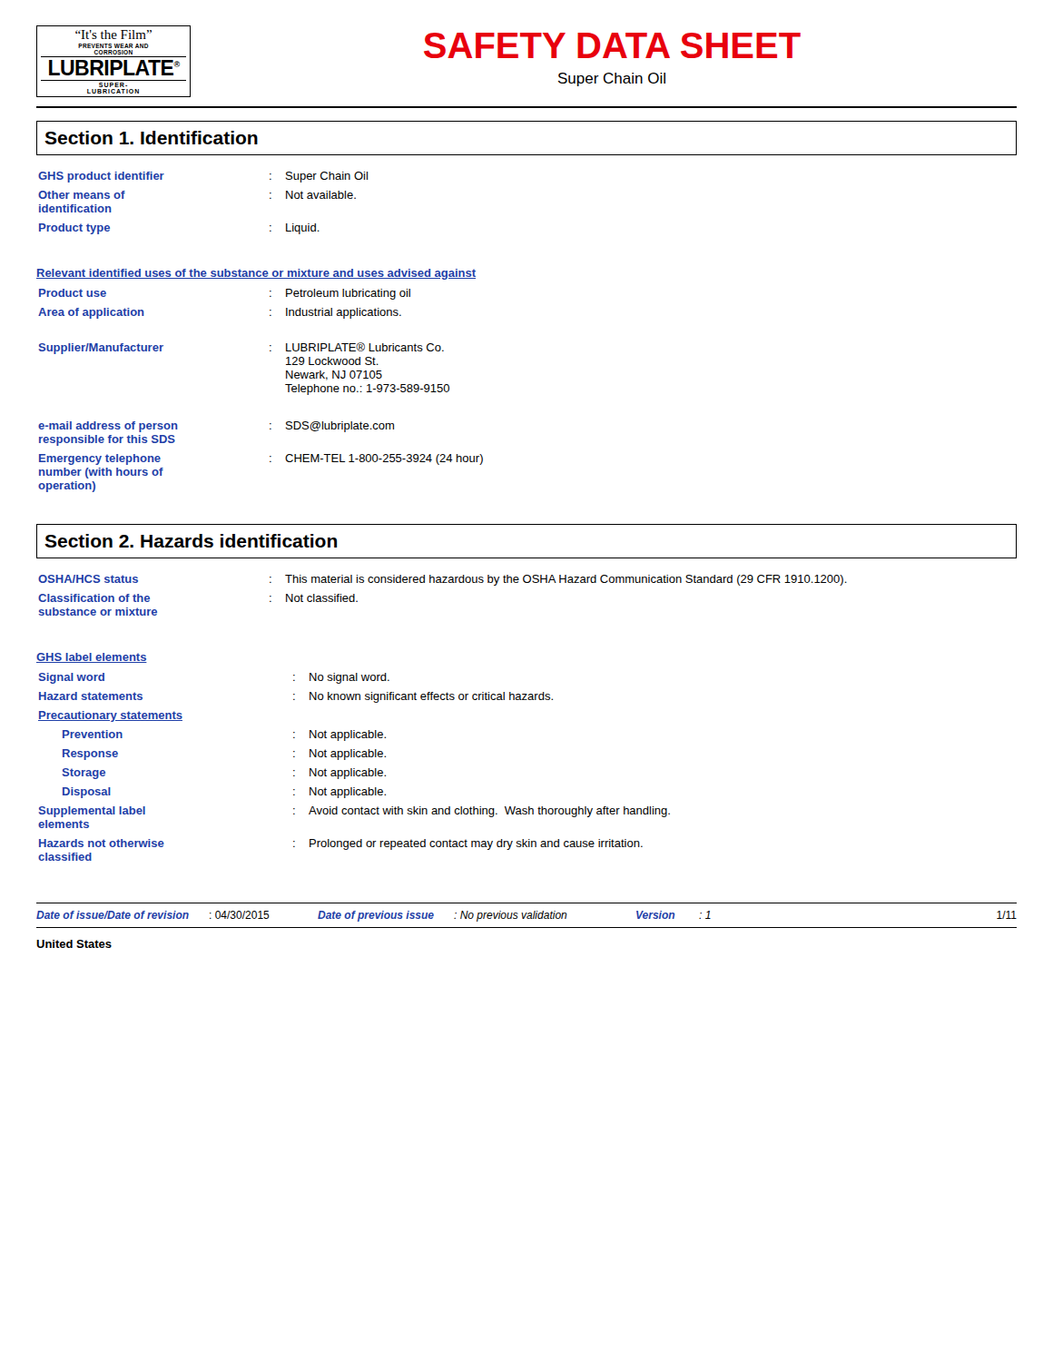“It's the Film” PREVENTS WEAR AND
CORROSION LUBRIPLATE® SUPER-
LUBRICATION
SAFETY DATA SHEET
Super Chain Oil
Section 1. Identification
| GHS product identifier | : | Super Chain Oil |
| Other means of identification | : | Not available. |
| Product type | : | Liquid. |
Relevant identified uses of the substance or mixture and uses advised against
| Product use | : | Petroleum lubricating oil |
| Area of application | : | Industrial applications. |
| Supplier/Manufacturer | : | LUBRIPLATE® Lubricants Co. 129 Lockwood St. Newark, NJ 07105 Telephone no.: 1-973-589-9150 |
| e-mail address of person responsible for this SDS | : | SDS@lubriplate.com |
| Emergency telephone number (with hours of operation) | : | CHEM-TEL 1-800-255-3924 (24 hour) |
Section 2. Hazards identification
| OSHA/HCS status | : | This material is considered hazardous by the OSHA Hazard Communication Standard (29 CFR 1910.1200). |
| Classification of the substance or mixture | : | Not classified. |
GHS label elements
| Signal word | : | No signal word. |
| Hazard statements | : | No known significant effects or critical hazards. |
| Precautionary statements | | |
| Prevention | : | Not applicable. |
| Response | : | Not applicable. |
| Storage | : | Not applicable. |
| Disposal | : | Not applicable. |
| Supplemental label elements | : | Avoid contact with skin and clothing. Wash thoroughly after handling. |
| Hazards not otherwise classified | : | Prolonged or repeated contact may dry skin and cause irritation. |
| Date of issue/Date of revision | : 04/30/2015 | Date of previous issue | : No previous validation | Version | : 1 | 1/11 |
United States